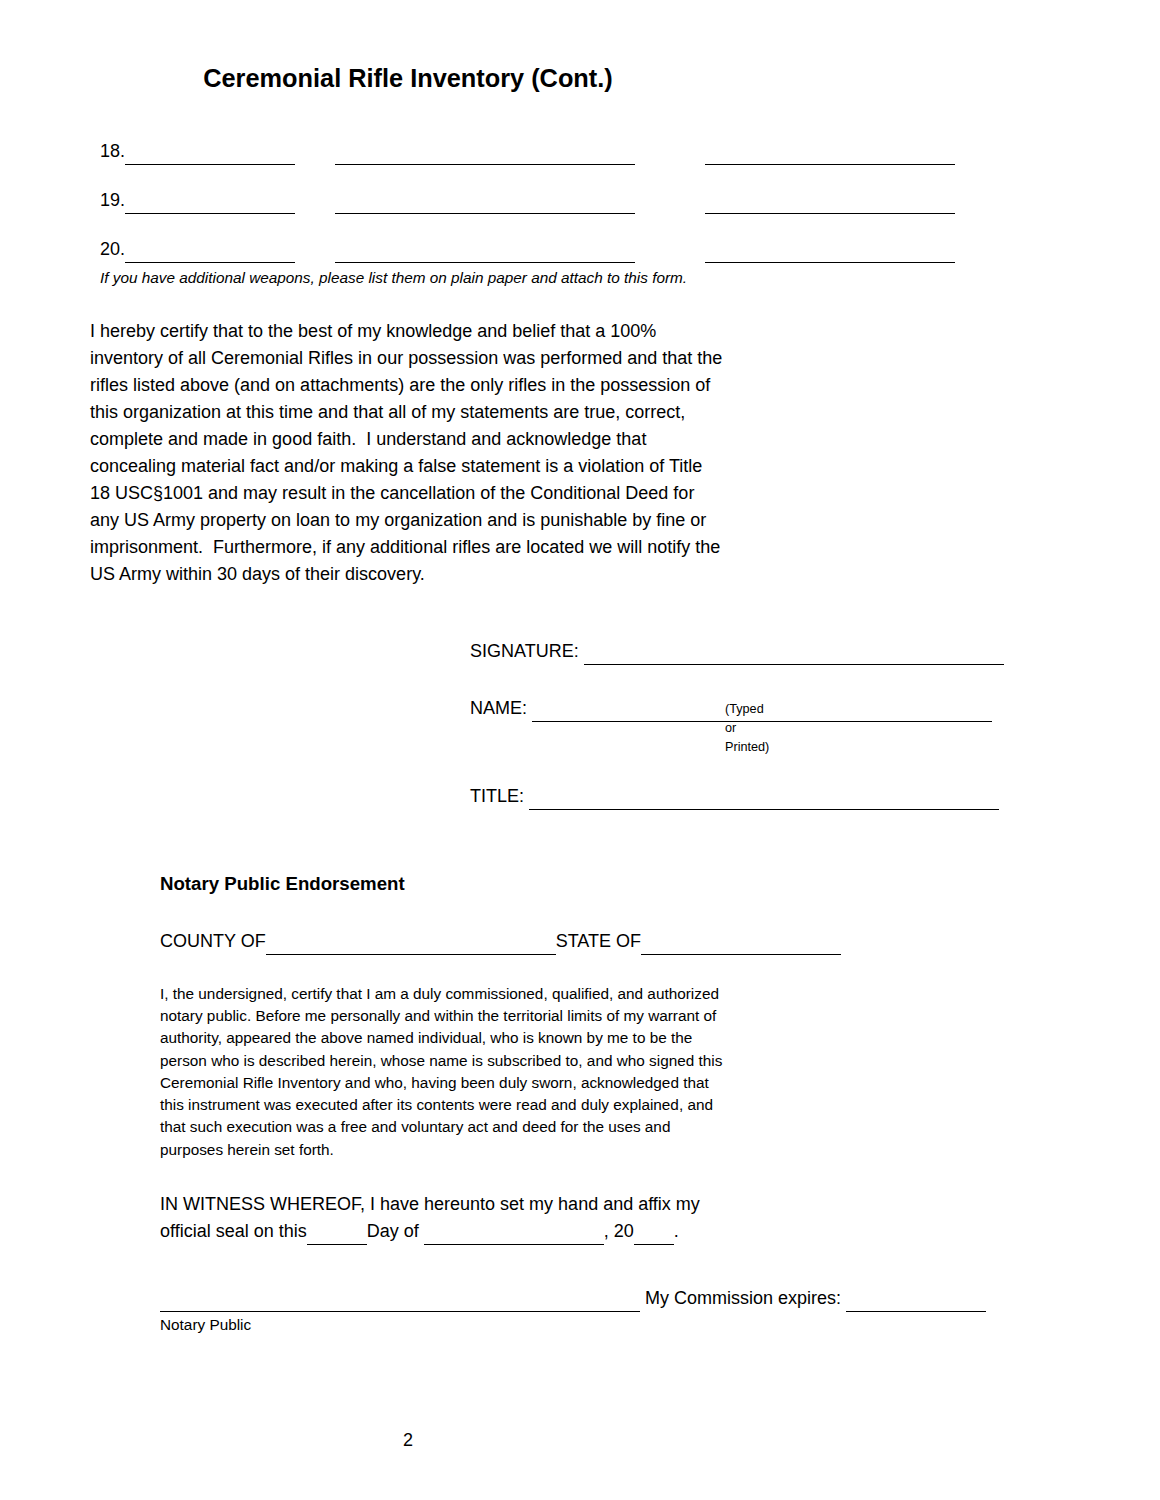Ceremonial Rifle Inventory (Cont.)
18.
19.
20.
If you have additional weapons, please list them on plain paper and attach to this form.
I hereby certify that to the best of my knowledge and belief that a 100% inventory of all Ceremonial Rifles in our possession was performed and that the rifles listed above (and on attachments) are the only rifles in the possession of this organization at this time and that all of my statements are true, correct, complete and made in good faith. I understand and acknowledge that concealing material fact and/or making a false statement is a violation of Title 18 USC§1001 and may result in the cancellation of the Conditional Deed for any US Army property on loan to my organization and is punishable by fine or imprisonment. Furthermore, if any additional rifles are located we will notify the US Army within 30 days of their discovery.
SIGNATURE:
NAME:
(Typed or Printed)
TITLE:
Notary Public Endorsement
COUNTY OF STATE OF
I, the undersigned, certify that I am a duly commissioned, qualified, and authorized notary public. Before me personally and within the territorial limits of my warrant of authority, appeared the above named individual, who is known by me to be the person who is described herein, whose name is subscribed to, and who signed this Ceremonial Rifle Inventory and who, having been duly sworn, acknowledged that this instrument was executed after its contents were read and duly explained, and that such execution was a free and voluntary act and deed for the uses and purposes herein set forth.
IN WITNESS WHEREOF, I have hereunto set my hand and affix my official seal on this Day of , 20 .
My Commission expires:
Notary Public
2